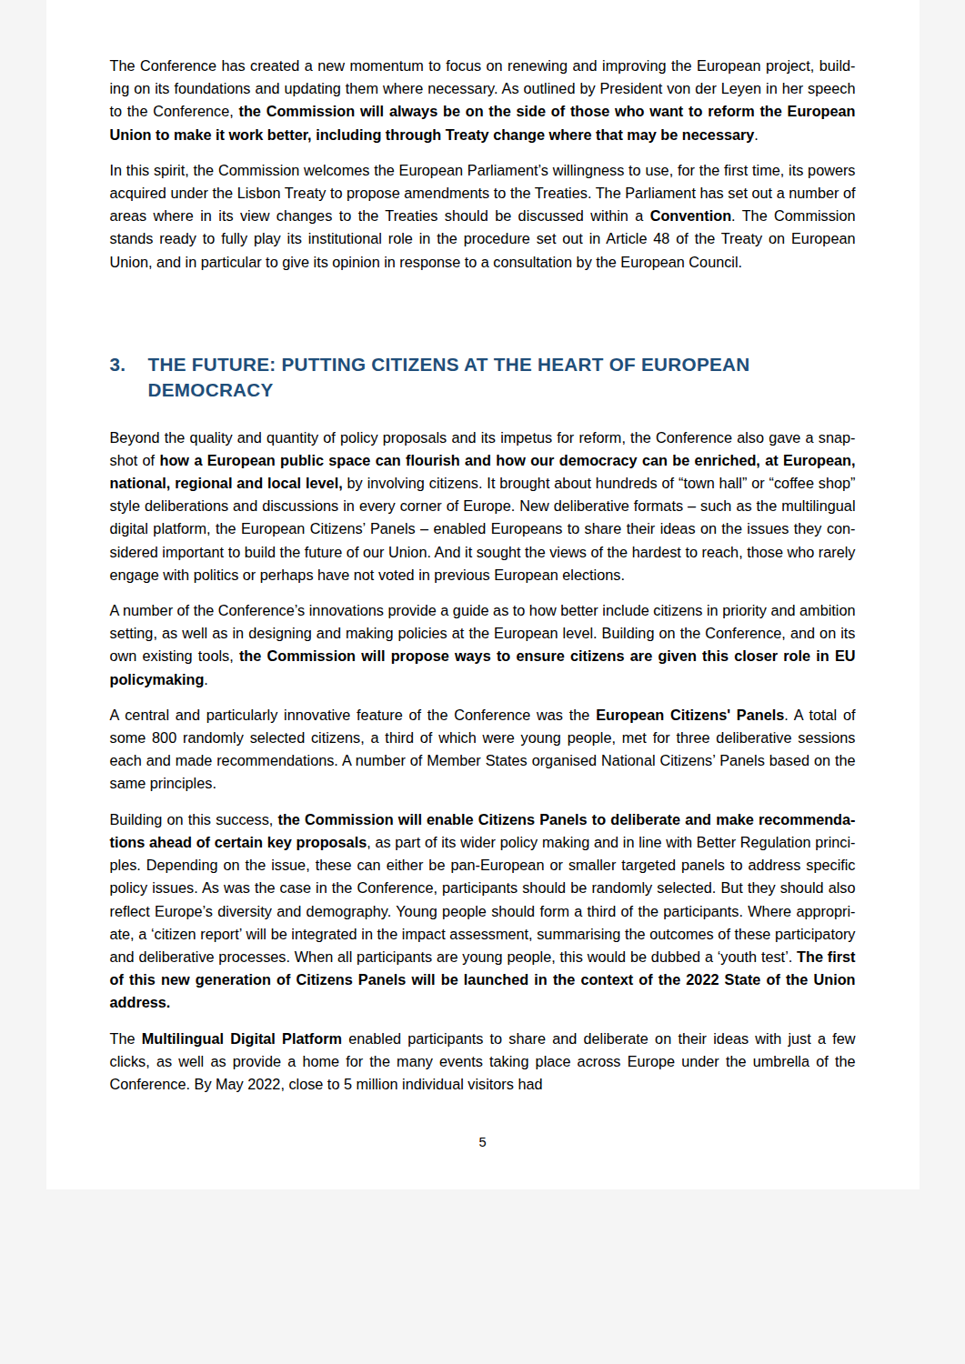The Conference has created a new momentum to focus on renewing and improving the European project, building on its foundations and updating them where necessary. As outlined by President von der Leyen in her speech to the Conference, the Commission will always be on the side of those who want to reform the European Union to make it work better, including through Treaty change where that may be necessary.
In this spirit, the Commission welcomes the European Parliament’s willingness to use, for the first time, its powers acquired under the Lisbon Treaty to propose amendments to the Treaties. The Parliament has set out a number of areas where in its view changes to the Treaties should be discussed within a Convention. The Commission stands ready to fully play its institutional role in the procedure set out in Article 48 of the Treaty on European Union, and in particular to give its opinion in response to a consultation by the European Council.
3. The future: putting citizens at the heart of European democracy
Beyond the quality and quantity of policy proposals and its impetus for reform, the Conference also gave a snapshot of how a European public space can flourish and how our democracy can be enriched, at European, national, regional and local level, by involving citizens. It brought about hundreds of “town hall” or “coffee shop” style deliberations and discussions in every corner of Europe. New deliberative formats – such as the multilingual digital platform, the European Citizens’ Panels – enabled Europeans to share their ideas on the issues they considered important to build the future of our Union. And it sought the views of the hardest to reach, those who rarely engage with politics or perhaps have not voted in previous European elections.
A number of the Conference’s innovations provide a guide as to how better include citizens in priority and ambition setting, as well as in designing and making policies at the European level. Building on the Conference, and on its own existing tools, the Commission will propose ways to ensure citizens are given this closer role in EU policymaking.
A central and particularly innovative feature of the Conference was the European Citizens' Panels. A total of some 800 randomly selected citizens, a third of which were young people, met for three deliberative sessions each and made recommendations. A number of Member States organised National Citizens’ Panels based on the same principles.
Building on this success, the Commission will enable Citizens Panels to deliberate and make recommendations ahead of certain key proposals, as part of its wider policy making and in line with Better Regulation principles. Depending on the issue, these can either be pan-European or smaller targeted panels to address specific policy issues. As was the case in the Conference, participants should be randomly selected. But they should also reflect Europe’s diversity and demography. Young people should form a third of the participants. Where appropriate, a ‘citizen report’ will be integrated in the impact assessment, summarising the outcomes of these participatory and deliberative processes. When all participants are young people, this would be dubbed a ‘youth test’. The first of this new generation of Citizens Panels will be launched in the context of the 2022 State of the Union address.
The Multilingual Digital Platform enabled participants to share and deliberate on their ideas with just a few clicks, as well as provide a home for the many events taking place across Europe under the umbrella of the Conference. By May 2022, close to 5 million individual visitors had
5